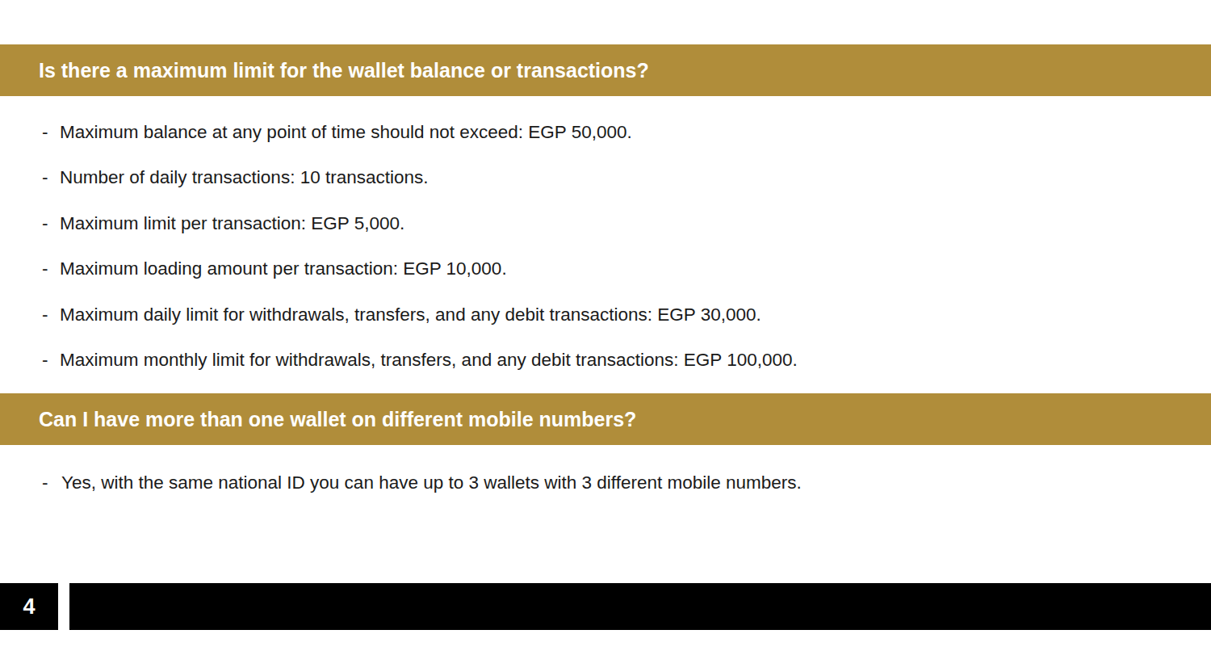Is there a maximum limit for the wallet balance or transactions?
Maximum balance at any point of time should not exceed: EGP 50,000.
Number of daily transactions: 10 transactions.
Maximum limit per transaction: EGP 5,000.
Maximum loading amount per transaction: EGP 10,000.
Maximum daily limit for withdrawals, transfers, and any debit transactions: EGP 30,000.
Maximum monthly limit for withdrawals, transfers, and any debit transactions: EGP 100,000.
Can I have more than one wallet on different mobile numbers?
Yes, with the same national ID you can have up to 3 wallets with 3 different mobile numbers.
4